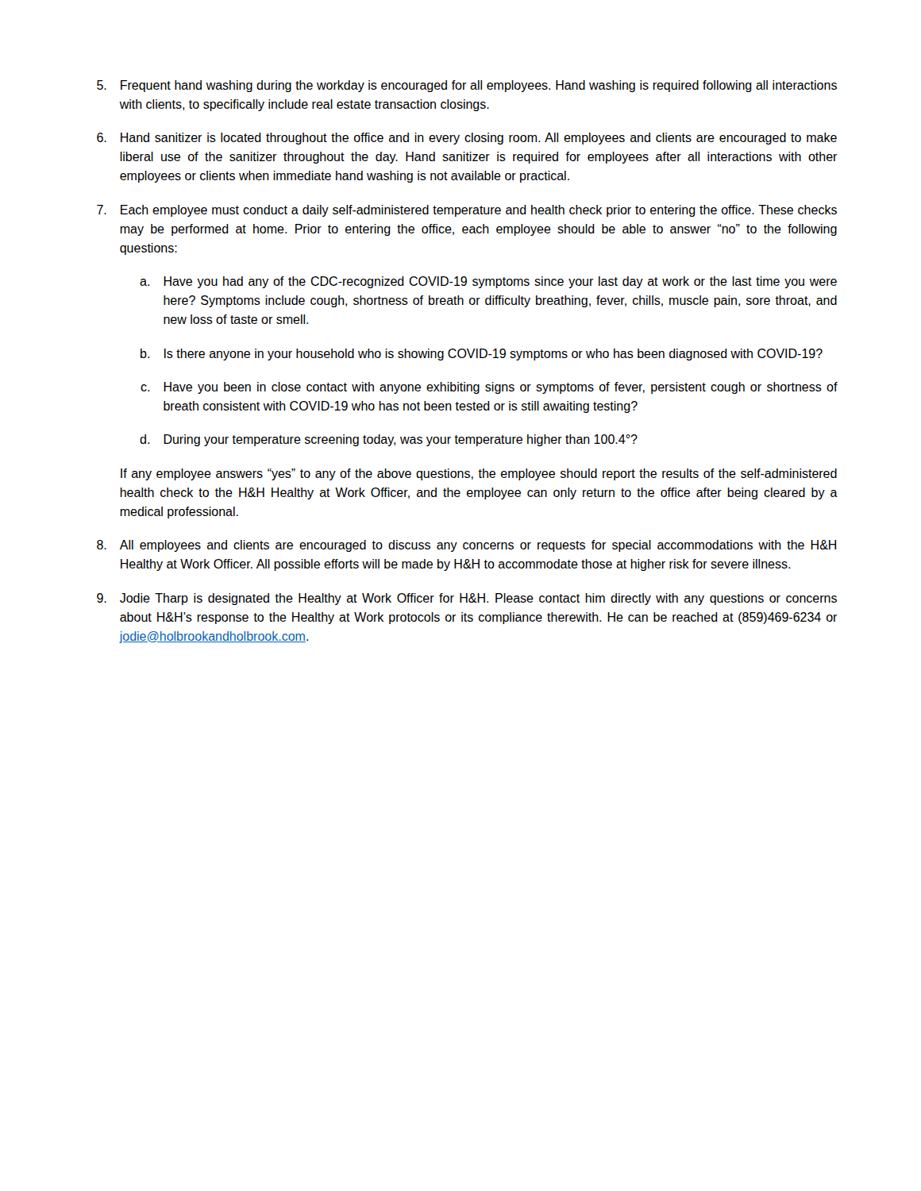Frequent hand washing during the workday is encouraged for all employees. Hand washing is required following all interactions with clients, to specifically include real estate transaction closings.
Hand sanitizer is located throughout the office and in every closing room. All employees and clients are encouraged to make liberal use of the sanitizer throughout the day. Hand sanitizer is required for employees after all interactions with other employees or clients when immediate hand washing is not available or practical.
Each employee must conduct a daily self-administered temperature and health check prior to entering the office. These checks may be performed at home. Prior to entering the office, each employee should be able to answer “no” to the following questions:
Have you had any of the CDC-recognized COVID-19 symptoms since your last day at work or the last time you were here? Symptoms include cough, shortness of breath or difficulty breathing, fever, chills, muscle pain, sore throat, and new loss of taste or smell.
Is there anyone in your household who is showing COVID-19 symptoms or who has been diagnosed with COVID-19?
Have you been in close contact with anyone exhibiting signs or symptoms of fever, persistent cough or shortness of breath consistent with COVID-19 who has not been tested or is still awaiting testing?
During your temperature screening today, was your temperature higher than 100.4°?
If any employee answers “yes” to any of the above questions, the employee should report the results of the self-administered health check to the H&H Healthy at Work Officer, and the employee can only return to the office after being cleared by a medical professional.
All employees and clients are encouraged to discuss any concerns or requests for special accommodations with the H&H Healthy at Work Officer. All possible efforts will be made by H&H to accommodate those at higher risk for severe illness.
Jodie Tharp is designated the Healthy at Work Officer for H&H. Please contact him directly with any questions or concerns about H&H’s response to the Healthy at Work protocols or its compliance therewith. He can be reached at (859)469-6234 or jodie@holbrookandholbrook.com.